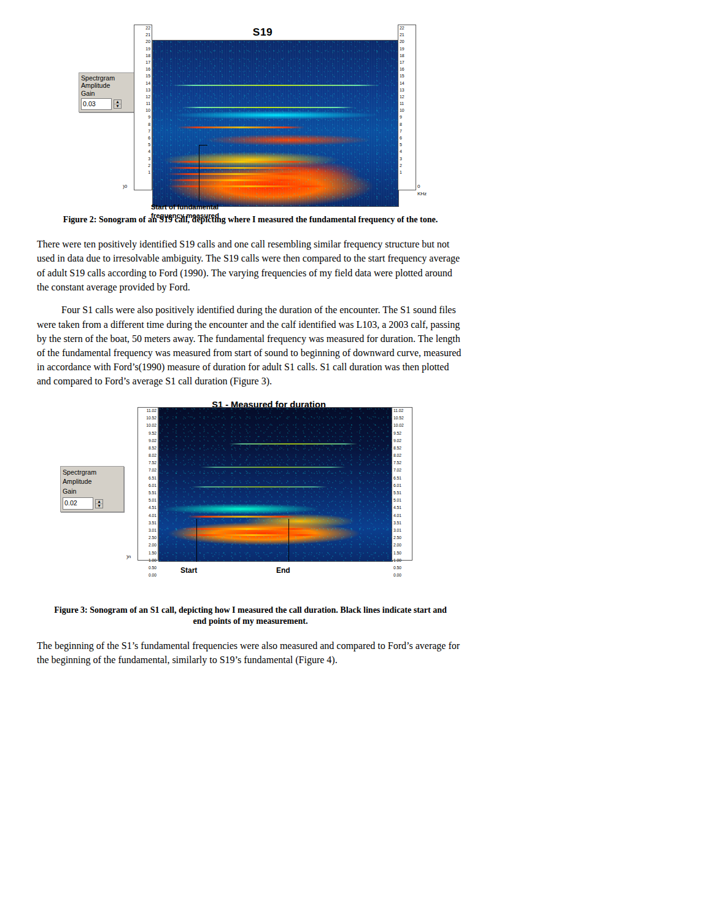S19
Spectrgram
Amplitude
Gain
0.03
▲▼
22
21
20
19
18
17
16
15
14
13
12
11
10
9
8
7
6
5
4
3
2
1
22
21
20
19
18
17
16
15
14
13
12
11
10
9
8
7
6
5
4
3
2
1
)0
0 KHz
Start of fundamental
frequency measured
Figure 2: Sonogram of an S19 call, depicting where I measured the fundamental frequency of the tone.
There were ten positively identified S19 calls and one call resembling similar frequency structure but not used in data due to irresolvable ambiguity. The S19 calls were then compared to the start frequency average of adult S19 calls according to Ford (1990). The varying frequencies of my field data were plotted around the constant average provided by Ford.
Four S1 calls were also positively identified during the duration of the encounter. The S1 sound files were taken from a different time during the encounter and the calf identified was L103, a 2003 calf, passing by the stern of the boat, 50 meters away. The fundamental frequency was measured for duration. The length of the fundamental frequency was measured from start of sound to beginning of downward curve, measured in accordance with Ford’s(1990) measure of duration for adult S1 calls. S1 call duration was then plotted and compared to Ford’s average S1 call duration (Figure 3).
S1 - Measured for duration
Spectrgram
Amplitude
Gain
0.02
▲▼
11.02
10.52
10.02
9.52
9.02
8.52
8.02
7.52
7.02
6.51
6.01
5.51
5.01
4.51
4.01
3.51
3.01
2.50
2.00
1.50
1.00
0.50
0.00
11.02
10.52
10.02
9.52
9.02
8.52
8.02
7.52
7.02
6.51
6.01
5.51
5.01
4.51
4.01
3.51
3.01
2.50
2.00
1.50
1.00
0.50
0.00
)n
Start
End
Figure 3: Sonogram of an S1 call, depicting how I measured the call duration. Black lines indicate start and end points of my measurement.
The beginning of the S1’s fundamental frequencies were also measured and compared to Ford’s average for the beginning of the fundamental, similarly to S19’s fundamental (Figure 4).